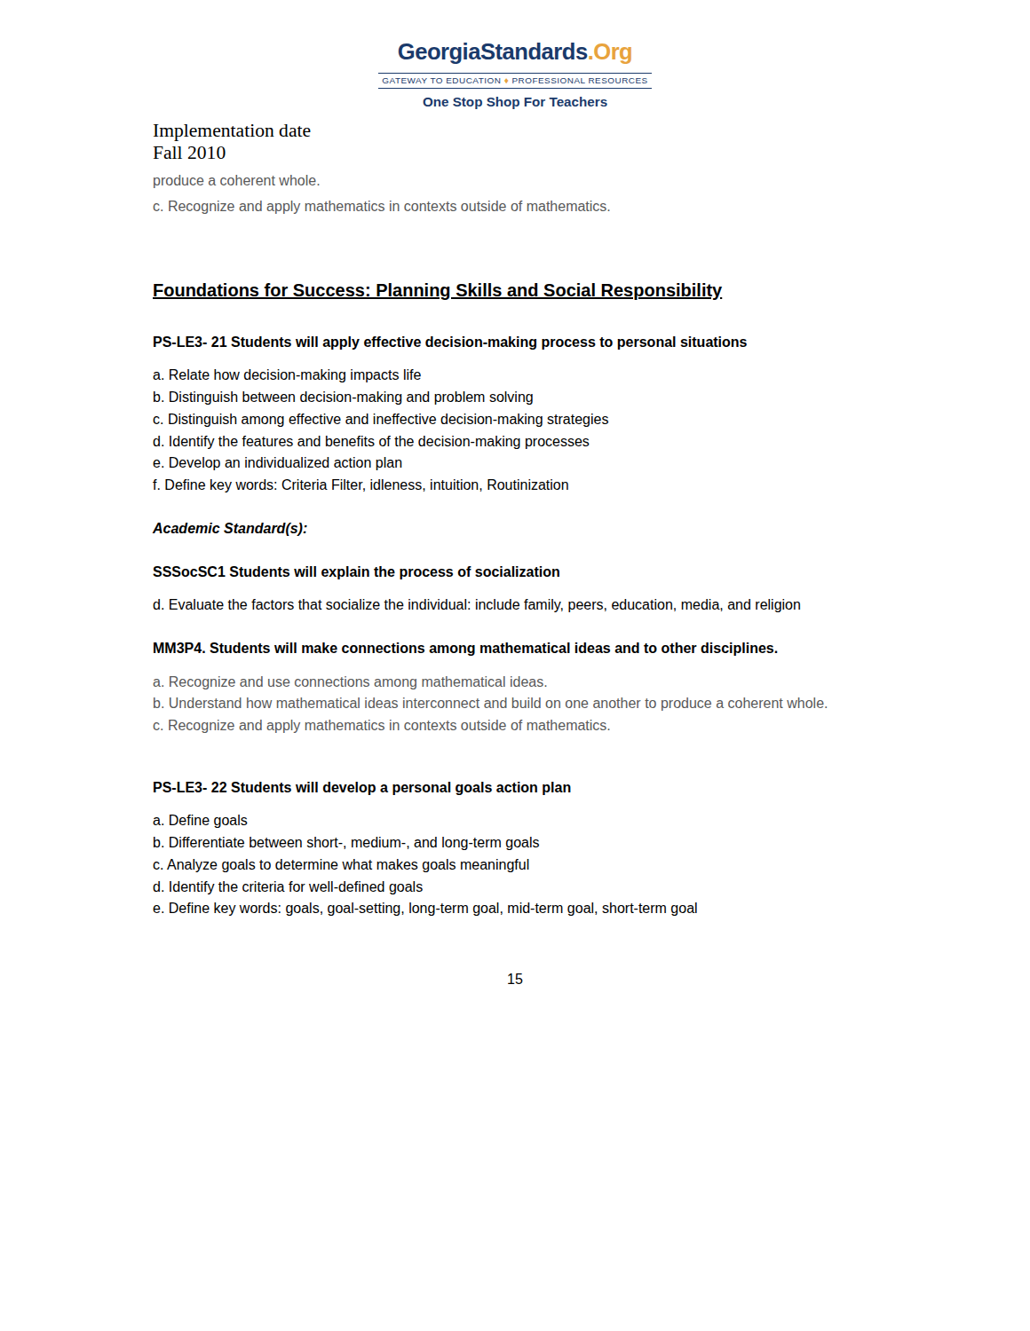Georgia Standards.Org
GATEWAY TO EDUCATION ♦ PROFESSIONAL RESOURCES
One Stop Shop For Teachers
Implementation date
Fall 2010
produce a coherent whole.
c. Recognize and apply mathematics in contexts outside of mathematics.
Foundations for Success: Planning Skills and Social Responsibility
PS-LE3- 21 Students will apply effective decision-making process to personal situations
a. Relate how decision-making impacts life
b. Distinguish between decision-making and problem solving
c. Distinguish among effective and ineffective decision-making strategies
d. Identify the features and benefits of the decision-making processes
e. Develop an individualized action plan
f. Define key words: Criteria Filter, idleness, intuition, Routinization
Academic Standard(s):
SSSocSC1 Students will explain the process of socialization
d. Evaluate the factors that socialize the individual: include family, peers, education, media, and religion
MM3P4. Students will make connections among mathematical ideas and to other disciplines.
a. Recognize and use connections among mathematical ideas.
b. Understand how mathematical ideas interconnect and build on one another to produce a coherent whole.
c. Recognize and apply mathematics in contexts outside of mathematics.
PS-LE3- 22 Students will develop a personal goals action plan
a. Define goals
b. Differentiate between short-, medium-, and long-term goals
c. Analyze goals to determine what makes goals meaningful
d. Identify the criteria for well-defined goals
e. Define key words: goals, goal-setting, long-term goal, mid-term goal, short-term goal
15